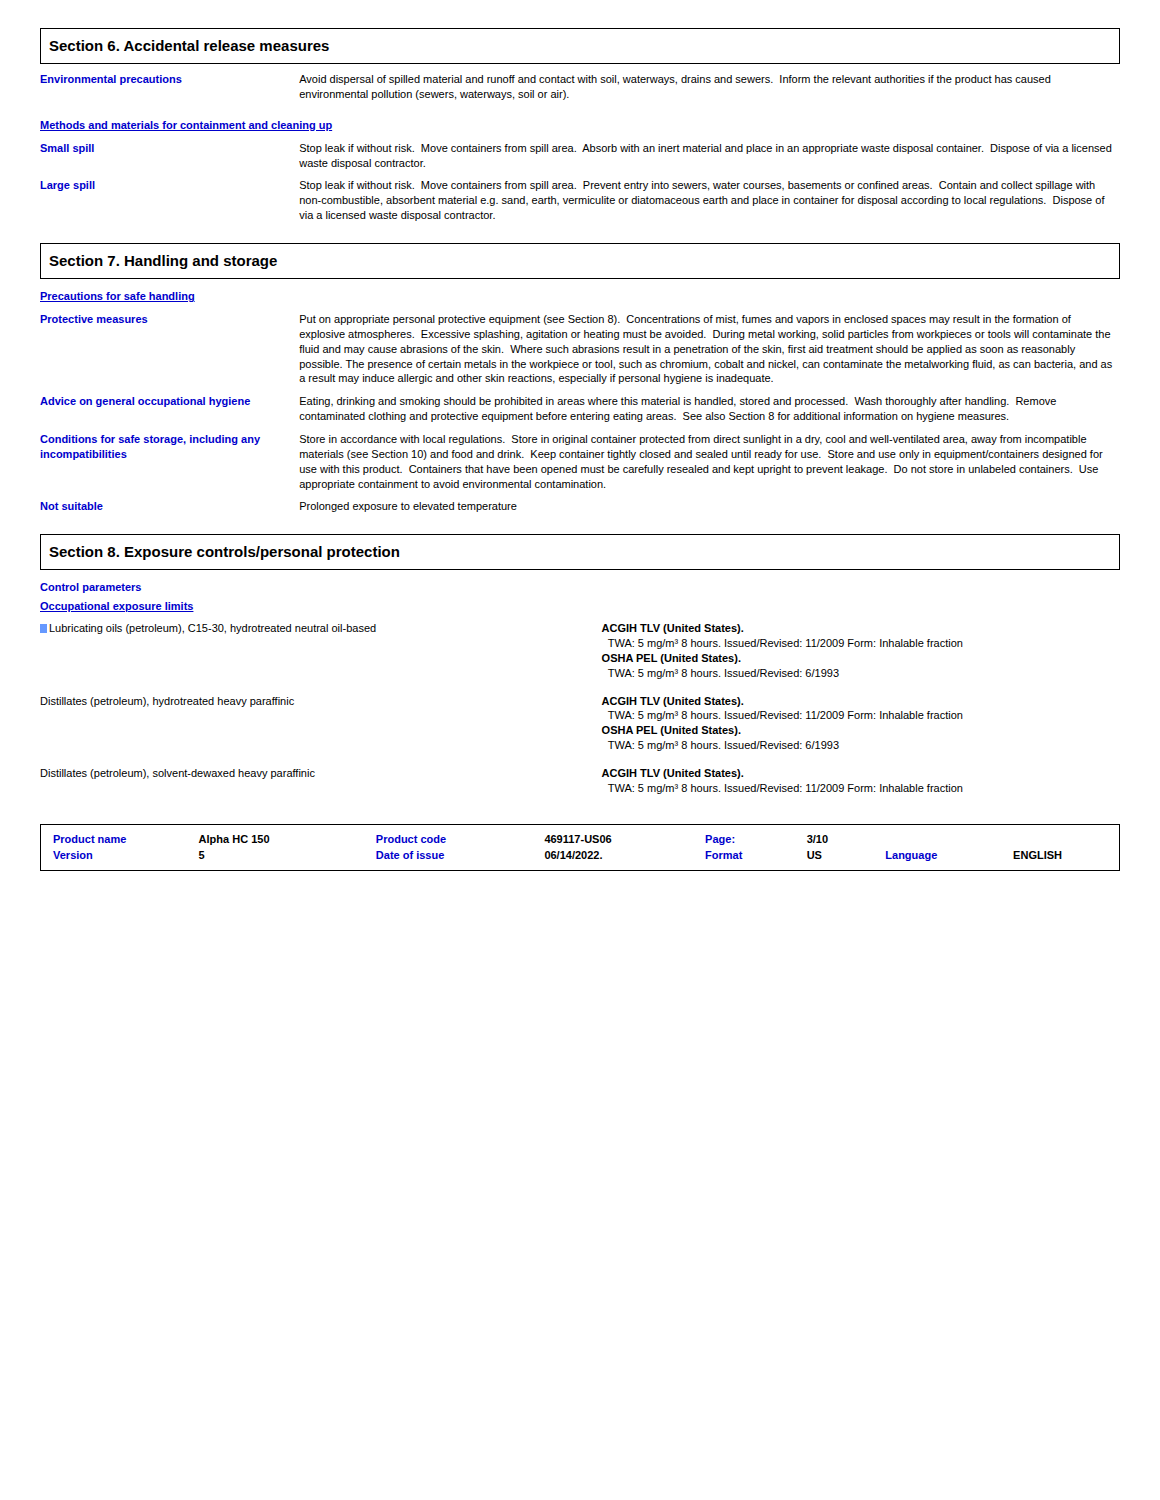Section 6. Accidental release measures
| Environmental precautions | Avoid dispersal of spilled material and runoff and contact with soil, waterways, drains and sewers. Inform the relevant authorities if the product has caused environmental pollution (sewers, waterways, soil or air). |
Methods and materials for containment and cleaning up
| Small spill | Stop leak if without risk. Move containers from spill area. Absorb with an inert material and place in an appropriate waste disposal container. Dispose of via a licensed waste disposal contractor. |
| Large spill | Stop leak if without risk. Move containers from spill area. Prevent entry into sewers, water courses, basements or confined areas. Contain and collect spillage with non-combustible, absorbent material e.g. sand, earth, vermiculite or diatomaceous earth and place in container for disposal according to local regulations. Dispose of via a licensed waste disposal contractor. |
Section 7. Handling and storage
Precautions for safe handling
| Protective measures | Put on appropriate personal protective equipment (see Section 8). Concentrations of mist, fumes and vapors in enclosed spaces may result in the formation of explosive atmospheres. Excessive splashing, agitation or heating must be avoided. During metal working, solid particles from workpieces or tools will contaminate the fluid and may cause abrasions of the skin. Where such abrasions result in a penetration of the skin, first aid treatment should be applied as soon as reasonably possible. The presence of certain metals in the workpiece or tool, such as chromium, cobalt and nickel, can contaminate the metalworking fluid, as can bacteria, and as a result may induce allergic and other skin reactions, especially if personal hygiene is inadequate. |
| Advice on general occupational hygiene | Eating, drinking and smoking should be prohibited in areas where this material is handled, stored and processed. Wash thoroughly after handling. Remove contaminated clothing and protective equipment before entering eating areas. See also Section 8 for additional information on hygiene measures. |
| Conditions for safe storage, including any incompatibilities | Store in accordance with local regulations. Store in original container protected from direct sunlight in a dry, cool and well-ventilated area, away from incompatible materials (see Section 10) and food and drink. Keep container tightly closed and sealed until ready for use. Store and use only in equipment/containers designed for use with this product. Containers that have been opened must be carefully resealed and kept upright to prevent leakage. Do not store in unlabeled containers. Use appropriate containment to avoid environmental contamination. |
| Not suitable | Prolonged exposure to elevated temperature |
Section 8. Exposure controls/personal protection
Control parameters
Occupational exposure limits
| Lubricating oils (petroleum), C15-30, hydrotreated neutral oil-based | ACGIH TLV (United States). TWA: 5 mg/m³ 8 hours. Issued/Revised: 11/2009 Form: Inhalable fraction OSHA PEL (United States). TWA: 5 mg/m³ 8 hours. Issued/Revised: 6/1993 |
| Distillates (petroleum), hydrotreated heavy paraffinic | ACGIH TLV (United States). TWA: 5 mg/m³ 8 hours. Issued/Revised: 11/2009 Form: Inhalable fraction OSHA PEL (United States). TWA: 5 mg/m³ 8 hours. Issued/Revised: 6/1993 |
| Distillates (petroleum), solvent-dewaxed heavy paraffinic | ACGIH TLV (United States). TWA: 5 mg/m³ 8 hours. Issued/Revised: 11/2009 Form: Inhalable fraction |
| Product name | Alpha HC 150 | Product code | 469117-US06 | Page: | 3/10 |
| Version | 5 | Date of issue | 06/14/2022. | Format | US | Language | ENGLISH |